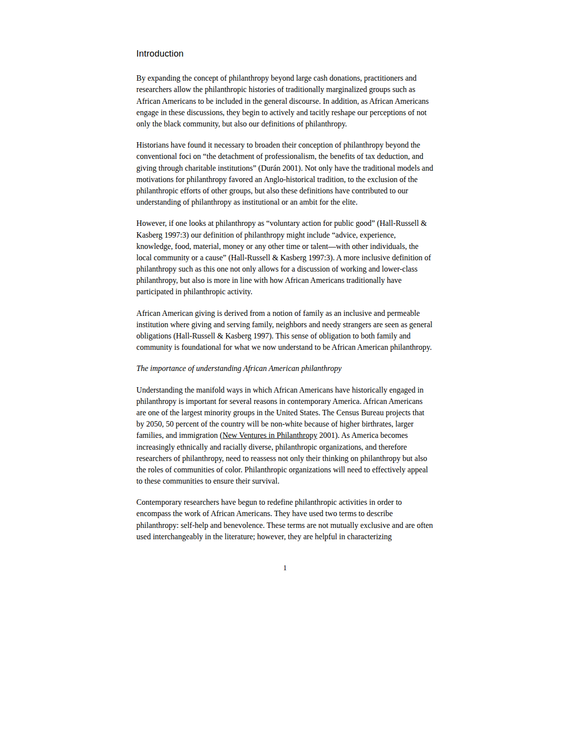Introduction
By expanding the concept of philanthropy beyond large cash donations, practitioners and researchers allow the philanthropic histories of traditionally marginalized groups such as African Americans to be included in the general discourse. In addition, as African Americans engage in these discussions, they begin to actively and tacitly reshape our perceptions of not only the black community, but also our definitions of philanthropy.
Historians have found it necessary to broaden their conception of philanthropy beyond the conventional foci on “the detachment of professionalism, the benefits of tax deduction, and giving through charitable institutions” (Durán 2001). Not only have the traditional models and motivations for philanthropy favored an Anglo-historical tradition, to the exclusion of the philanthropic efforts of other groups, but also these definitions have contributed to our understanding of philanthropy as institutional or an ambit for the elite.
However, if one looks at philanthropy as “voluntary action for public good” (Hall-Russell & Kasberg 1997:3) our definition of philanthropy might include “advice, experience, knowledge, food, material, money or any other time or talent—with other individuals, the local community or a cause” (Hall-Russell & Kasberg 1997:3). A more inclusive definition of philanthropy such as this one not only allows for a discussion of working and lower-class philanthropy, but also is more in line with how African Americans traditionally have participated in philanthropic activity.
African American giving is derived from a notion of family as an inclusive and permeable institution where giving and serving family, neighbors and needy strangers are seen as general obligations (Hall-Russell & Kasberg 1997). This sense of obligation to both family and community is foundational for what we now understand to be African American philanthropy.
The importance of understanding African American philanthropy
Understanding the manifold ways in which African Americans have historically engaged in philanthropy is important for several reasons in contemporary America. African Americans are one of the largest minority groups in the United States. The Census Bureau projects that by 2050, 50 percent of the country will be non-white because of higher birthrates, larger families, and immigration (New Ventures in Philanthropy 2001). As America becomes increasingly ethnically and racially diverse, philanthropic organizations, and therefore researchers of philanthropy, need to reassess not only their thinking on philanthropy but also the roles of communities of color. Philanthropic organizations will need to effectively appeal to these communities to ensure their survival.
Contemporary researchers have begun to redefine philanthropic activities in order to encompass the work of African Americans. They have used two terms to describe philanthropy: self-help and benevolence. These terms are not mutually exclusive and are often used interchangeably in the literature; however, they are helpful in characterizing
1